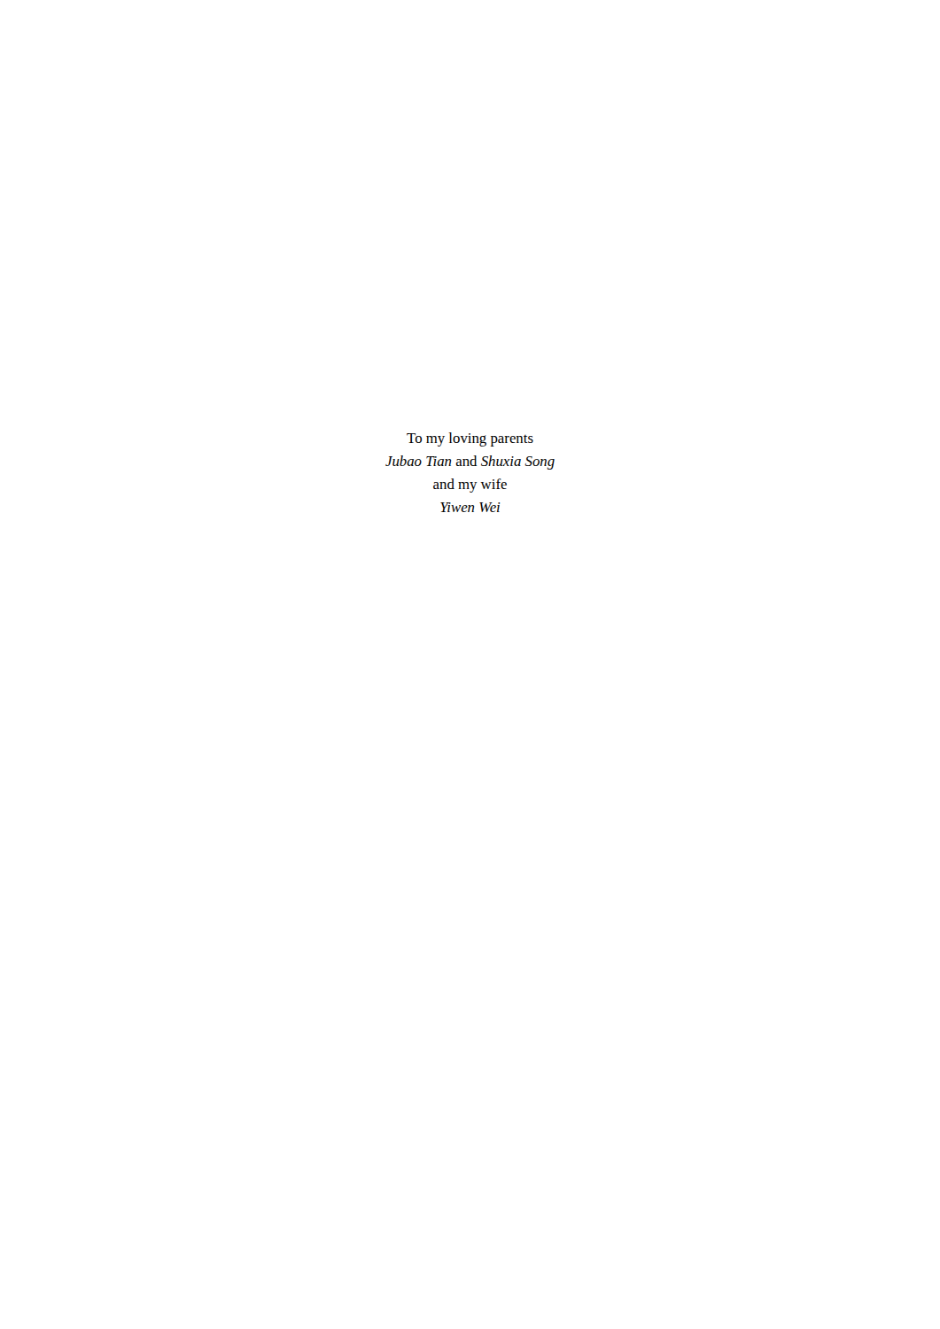To my loving parents
Jubao Tian and Shuxia Song
and my wife
Yiwen Wei